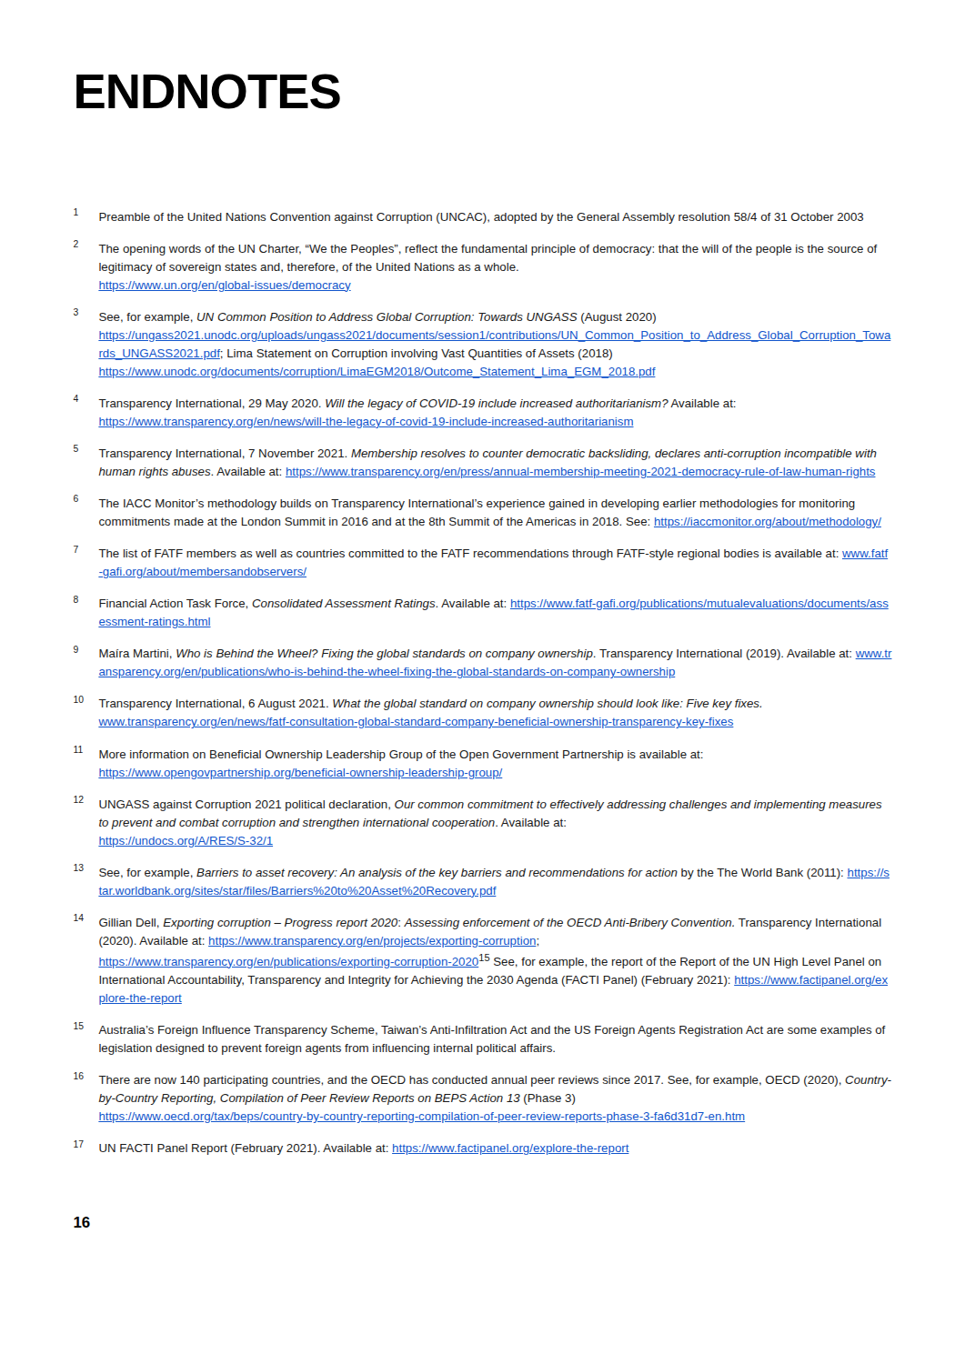ENDNOTES
Preamble of the United Nations Convention against Corruption (UNCAC), adopted by the General Assembly resolution 58/4 of 31 October 2003
The opening words of the UN Charter, “We the Peoples”, reflect the fundamental principle of democracy: that the will of the people is the source of legitimacy of sovereign states and, therefore, of the United Nations as a whole.
https://www.un.org/en/global-issues/democracy
See, for example, UN Common Position to Address Global Corruption: Towards UNGASS (August 2020)
https://ungass2021.unodc.org/uploads/ungass2021/documents/session1/contributions/UN_Common_Position_to_Address_Global_Corruption_Towards_UNGASS2021.pdf; Lima Statement on Corruption involving Vast Quantities of Assets (2018)
https://www.unodc.org/documents/corruption/LimaEGM2018/Outcome_Statement_Lima_EGM_2018.pdf
Transparency International, 29 May 2020. Will the legacy of COVID-19 include increased authoritarianism? Available at:
https://www.transparency.org/en/news/will-the-legacy-of-covid-19-include-increased-authoritarianism
Transparency International, 7 November 2021. Membership resolves to counter democratic backsliding, declares anti-corruption incompatible with human rights abuses. Available at: https://www.transparency.org/en/press/annual-membership-meeting-2021-democracy-rule-of-law-human-rights
The IACC Monitor’s methodology builds on Transparency International’s experience gained in developing earlier methodologies for monitoring commitments made at the London Summit in 2016 and at the 8th Summit of the Americas in 2018. See: https://iaccmonitor.org/about/methodology/
The list of FATF members as well as countries committed to the FATF recommendations through FATF-style regional bodies is available at: www.fatf-gafi.org/about/membersandobservers/
Financial Action Task Force, Consolidated Assessment Ratings. Available at: https://www.fatf-gafi.org/publications/mutualevaluations/documents/assessment-ratings.html
Maíra Martini, Who is Behind the Wheel? Fixing the global standards on company ownership. Transparency International (2019). Available at: www.transparency.org/en/publications/who-is-behind-the-wheel-fixing-the-global-standards-on-company-ownership
Transparency International, 6 August 2021. What the global standard on company ownership should look like: Five key fixes.
www.transparency.org/en/news/fatf-consultation-global-standard-company-beneficial-ownership-transparency-key-fixes
More information on Beneficial Ownership Leadership Group of the Open Government Partnership is available at:
https://www.opengovpartnership.org/beneficial-ownership-leadership-group/
UNGASS against Corruption 2021 political declaration, Our common commitment to effectively addressing challenges and implementing measures to prevent and combat corruption and strengthen international cooperation. Available at:
https://undocs.org/A/RES/S-32/1
See, for example, Barriers to asset recovery: An analysis of the key barriers and recommendations for action by the The World Bank (2011): https://star.worldbank.org/sites/star/files/Barriers%20to%20Asset%20Recovery.pdf
Gillian Dell, Exporting corruption – Progress report 2020: Assessing enforcement of the OECD Anti-Bribery Convention. Transparency International (2020). Available at: https://www.transparency.org/en/projects/exporting-corruption;
https://www.transparency.org/en/publications/exporting-corruption-202015 See, for example, the report of the Report of the UN High Level Panel on International Accountability, Transparency and Integrity for Achieving the 2030 Agenda (FACTI Panel) (February 2021): https://www.factipanel.org/explore-the-report
Australia’s Foreign Influence Transparency Scheme, Taiwan’s Anti-Infiltration Act and the US Foreign Agents Registration Act are some examples of legislation designed to prevent foreign agents from influencing internal political affairs.
There are now 140 participating countries, and the OECD has conducted annual peer reviews since 2017. See, for example, OECD (2020), Country-by-Country Reporting, Compilation of Peer Review Reports on BEPS Action 13 (Phase 3)
https://www.oecd.org/tax/beps/country-by-country-reporting-compilation-of-peer-review-reports-phase-3-fa6d31d7-en.htm
UN FACTI Panel Report (February 2021). Available at: https://www.factipanel.org/explore-the-report
16